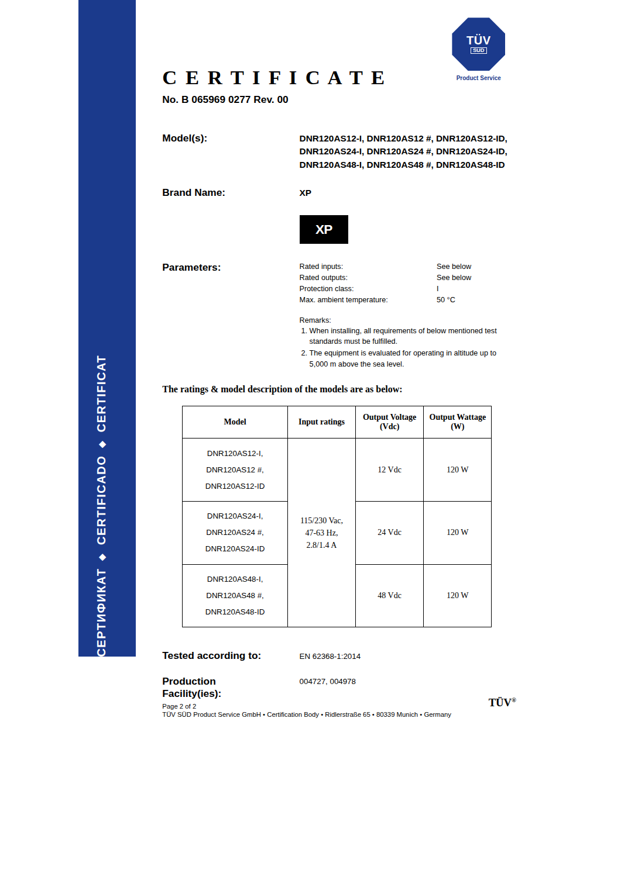ZERTIFIKAT ◆ CERTIFICATE ◆ 認證證書 ◆ CEPTИФИКАТ ◆ CERTIFICADO ◆ CERTIFICAT
TÜV
SÜD
Product Service
C E R T I F I C A T E
No. B 065969 0277 Rev. 00
Model(s):
DNR120AS12-I, DNR120AS12 #, DNR120AS12-ID,
DNR120AS24-I, DNR120AS24 #, DNR120AS24-ID,
DNR120AS48-I, DNR120AS48 #, DNR120AS48-ID
Brand Name:
XP
XP
Parameters:
| Rated inputs: | See below |
| Rated outputs: | See below |
| Protection class: | I |
| Max. ambient temperature: | 50 °C |
Remarks:
When installing, all requirements of below mentioned test standards must be fulfilled.
The equipment is evaluated for operating in altitude up to 5,000 m above the sea level.
The ratings & model description of the models are as below:
| Model | Input ratings | Output Voltage (Vdc) | Output Wattage (W) |
| --- | --- | --- | --- |
| DNR120AS12-I, DNR120AS12 #, DNR120AS12-ID | 115/230 Vac, 47-63 Hz, 2.8/1.4 A | 12 Vdc | 120 W |
| DNR120AS24-I, DNR120AS24 #, DNR120AS24-ID | 24 Vdc | 120 W |
| DNR120AS48-I, DNR120AS48 #, DNR120AS48-ID | 48 Vdc | 120 W |
Tested according to:
EN 62368-1:2014
Production
Facility(ies):
004727, 004978
Page 2 of 2
TÜV SÜD Product Service GmbH • Certification Body • Ridlerstraße 65 • 80339 Munich • Germany
TÜV®